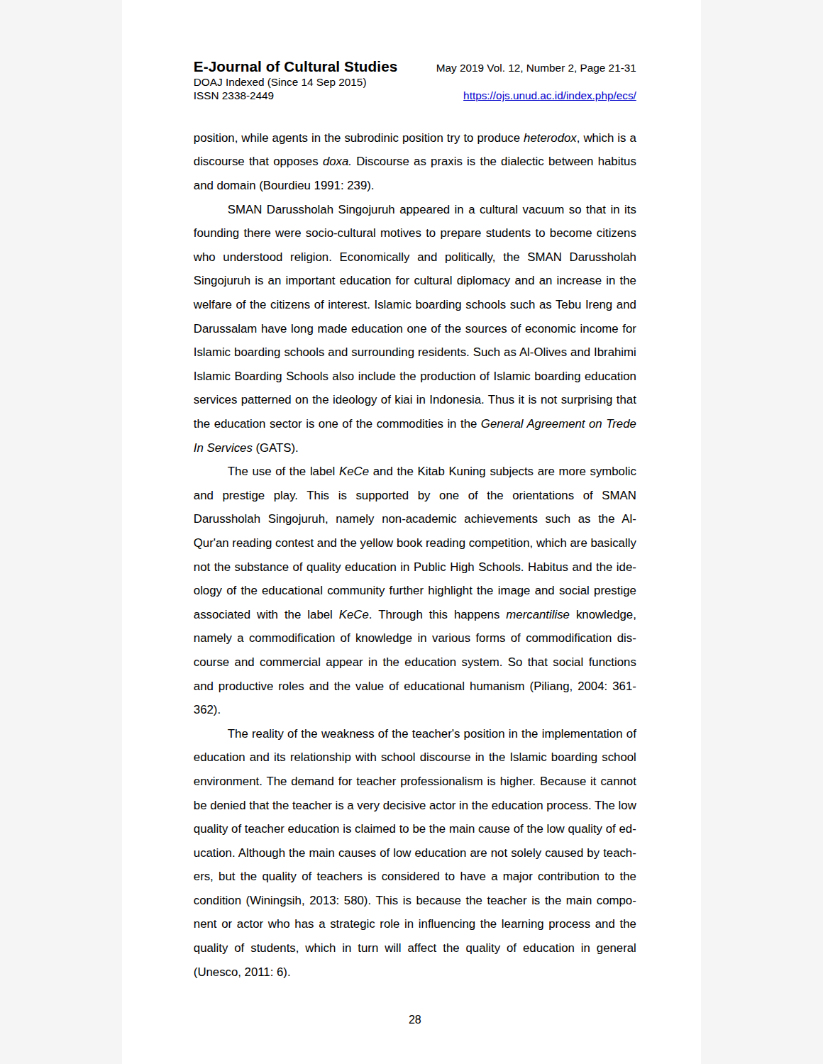E-Journal of Cultural Studies
May 2019 Vol. 12, Number 2, Page 21-31
DOAJ Indexed (Since 14 Sep 2015)
ISSN 2338-2449
https://ojs.unud.ac.id/index.php/ecs/
position, while agents in the subrodinic position try to produce heterodox, which is a discourse that opposes doxa. Discourse as praxis is the dialectic between habitus and domain (Bourdieu 1991: 239).
SMAN Darussholah Singojuruh appeared in a cultural vacuum so that in its founding there were socio-cultural motives to prepare students to become citizens who understood religion. Economically and politically, the SMAN Darussholah Singojuruh is an important education for cultural diplomacy and an increase in the welfare of the citizens of interest. Islamic boarding schools such as Tebu Ireng and Darussalam have long made education one of the sources of economic income for Islamic boarding schools and surrounding residents. Such as Al-Olives and Ibrahimi Islamic Boarding Schools also include the production of Islamic boarding education services patterned on the ideology of kiai in Indonesia. Thus it is not surprising that the education sector is one of the commodities in the General Agreement on Trede In Services (GATS).
The use of the label KeCe and the Kitab Kuning subjects are more symbolic and prestige play. This is supported by one of the orientations of SMAN Darussholah Singojuruh, namely non-academic achievements such as the Al-Qur'an reading contest and the yellow book reading competition, which are basically not the substance of quality education in Public High Schools. Habitus and the ideology of the educational community further highlight the image and social prestige associated with the label KeCe. Through this happens mercantilise knowledge, namely a commodification of knowledge in various forms of commodification discourse and commercial appear in the education system. So that social functions and productive roles and the value of educational humanism (Piliang, 2004: 361-362).
The reality of the weakness of the teacher's position in the implementation of education and its relationship with school discourse in the Islamic boarding school environment. The demand for teacher professionalism is higher. Because it cannot be denied that the teacher is a very decisive actor in the education process. The low quality of teacher education is claimed to be the main cause of the low quality of education. Although the main causes of low education are not solely caused by teachers, but the quality of teachers is considered to have a major contribution to the condition (Winingsih, 2013: 580). This is because the teacher is the main component or actor who has a strategic role in influencing the learning process and the quality of students, which in turn will affect the quality of education in general (Unesco, 2011: 6).
28